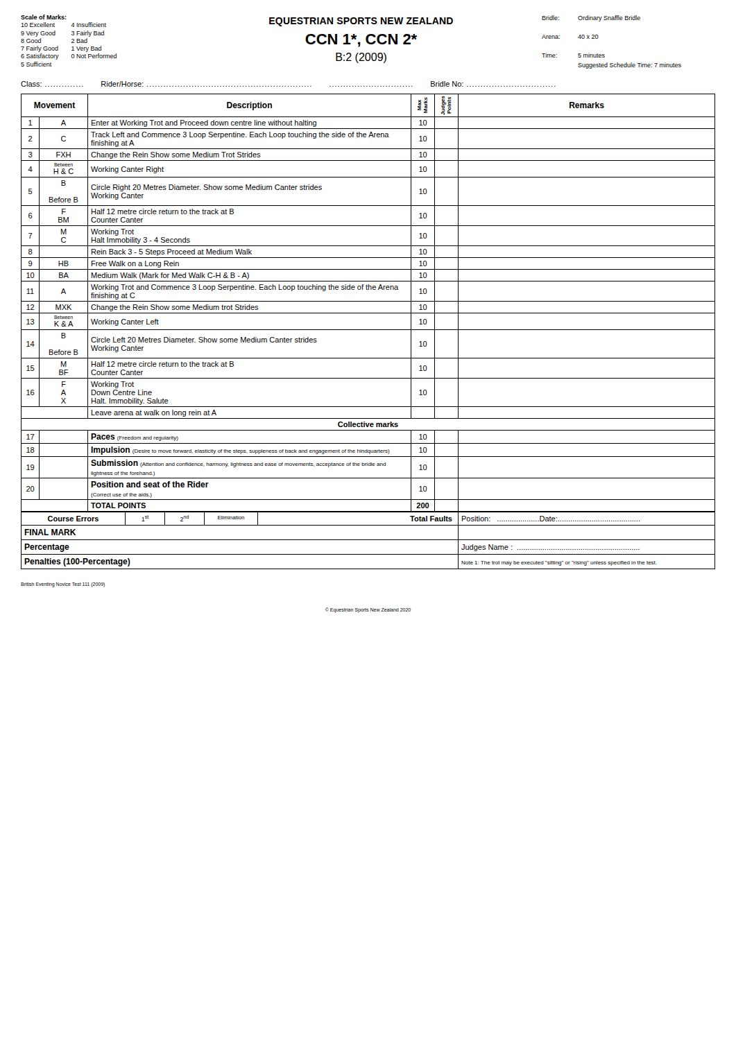Scale of Marks:
10 Excellent
9 Very Good
8 Good
7 Fairly Good
6 Satisfactory
5 Sufficient
4 Insufficient
3 Fairly Bad
2 Bad
1 Very Bad
0 Not Performed
EQUESTRIAN SPORTS NEW ZEALAND
CCN 1*, CCN 2*
B:2 (2009)
| Bridle: | Ordinary Snaffle Bridle |
| Arena: | 40 x 20 |
| Time: | 5 minutes |
| | Suggested Schedule Time: 7 minutes |
Class: .............. Rider/Horse: ........................................................... .............................. Bridle No: ................................
| Movement | Description | Max Marks | Judges Points | Remarks |
| --- | --- | --- | --- | --- |
| 1 | A | Enter at Working Trot and Proceed down centre line without halting | 10 | | |
| 2 | C | Track Left and Commence 3 Loop Serpentine. Each Loop touching the side of the Arena finishing at A | 10 | | |
| 3 | FXH | Change the Rein Show some Medium Trot Strides | 10 | | |
| 4 | Between H & C | Working Canter Right | 10 | | |
| 5 | B Before B | Circle Right 20 Metres Diameter. Show some Medium Canter strides Working Canter | 10 | | |
| 6 | F BM | Half 12 metre circle return to the track at B Counter Canter | 10 | | |
| 7 | M C | Working Trot Halt Immobility 3 - 4 Seconds | 10 | | |
| 8 | | Rein Back 3 - 5 Steps Proceed at Medium Walk | 10 | | |
| 9 | HB | Free Walk on a Long Rein | 10 | | |
| 10 | BA | Medium Walk (Mark for Med Walk C-H & B - A) | 10 | | |
| 11 | A | Working Trot and Commence 3 Loop Serpentine. Each Loop touching the side of the Arena finishing at C | 10 | | |
| 12 | MXK | Change the Rein Show some Medium trot Strides | 10 | | |
| 13 | Between K & A | Working Canter Left | 10 | | |
| 14 | B Before B | Circle Left 20 Metres Diameter. Show some Medium Canter strides Working Canter | 10 | | |
| 15 | M BF | Half 12 metre circle return to the track at B Counter Canter | 10 | | |
| 16 | F A X | Working Trot Down Centre Line Halt. Immobility. Salute | 10 | | |
| | Leave arena at walk on long rein at A | | | |
| Collective marks |
| 17 | | Paces (Freedom and regularity) | 10 | | |
| 18 | | Impulsion (Desire to move forward, elasticity of the steps, suppleness of back and engagement of the hindquarters) | 10 | | |
| 19 | | Submission (Attention and confidence, harmony, lightness and ease of movements, acceptance of the bridle and lightness of the forehand.) | 10 | | |
| 20 | | Position and seat of the Rider (Correct use of the aids.) | 10 | | |
| | TOTAL POINTS | 200 | | |
| Course Errors | 1 st 2 nd Elimination Total Faults | Position: ....................Date:....................................... |
| FINAL MARK | |
| Percentage | Judges Name : .......................................................... |
| Penalties (100-Percentage) | Note 1: The trot may be executed "sitting" or "rising" unless specified in the test. |
British Eventing Novice Test 111 (2009)
© Equestrian Sports New Zealand 2020